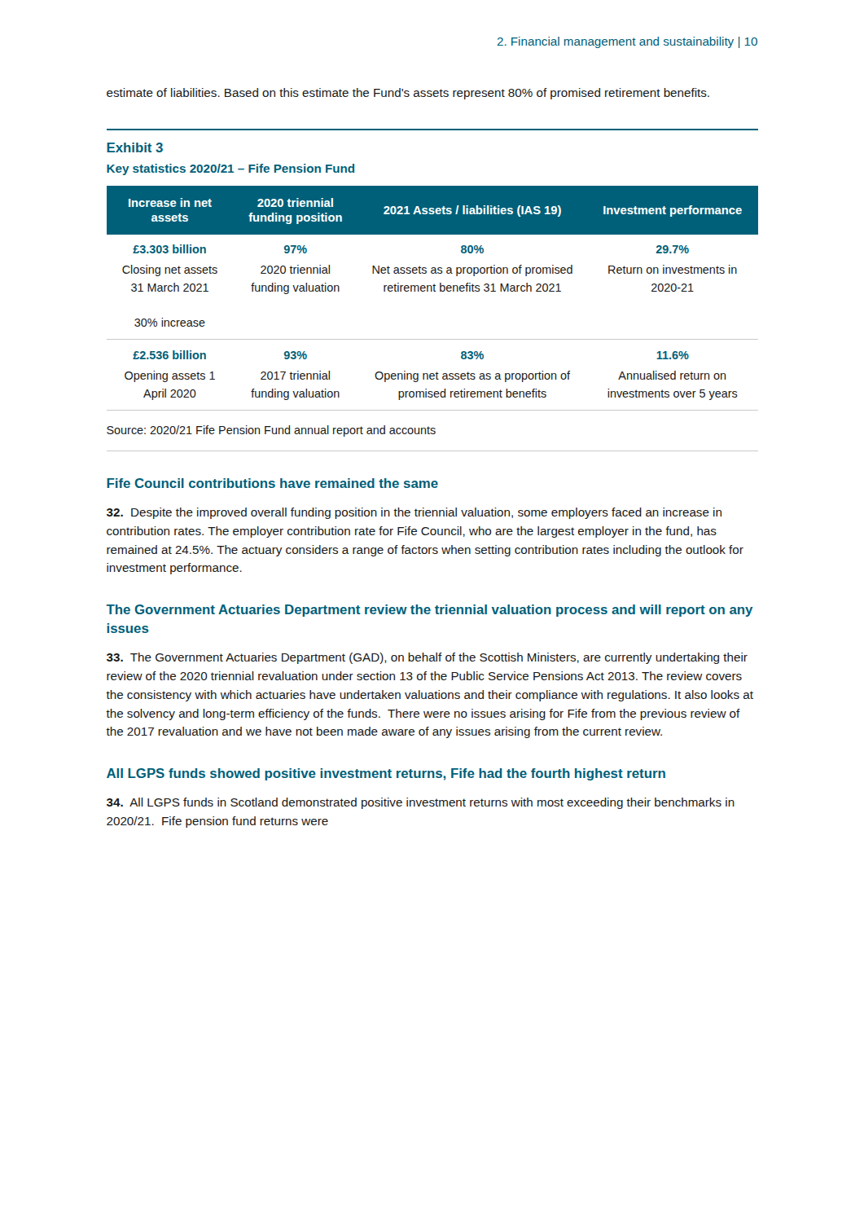2. Financial management and sustainability | 10
estimate of liabilities. Based on this estimate the Fund's assets represent 80% of promised retirement benefits.
Exhibit 3
Key statistics 2020/21 – Fife Pension Fund
| Increase in net assets | 2020 triennial funding position | 2021 Assets / liabilities (IAS 19) | Investment performance |
| --- | --- | --- | --- |
| £3.303 billion | 97% | 80% | 29.7% |
| Closing net assets 31 March 2021 30% increase | 2020 triennial funding valuation | Net assets as a proportion of promised retirement benefits 31 March 2021 | Return on investments in 2020-21 |
| £2.536 billion | 93% | 83% | 11.6% |
| Opening assets 1 April 2020 | 2017 triennial funding valuation | Opening net assets as a proportion of promised retirement benefits | Annualised return on investments over 5 years |
Source: 2020/21 Fife Pension Fund annual report and accounts
Fife Council contributions have remained the same
32. Despite the improved overall funding position in the triennial valuation, some employers faced an increase in contribution rates. The employer contribution rate for Fife Council, who are the largest employer in the fund, has remained at 24.5%. The actuary considers a range of factors when setting contribution rates including the outlook for investment performance.
The Government Actuaries Department review the triennial valuation process and will report on any issues
33. The Government Actuaries Department (GAD), on behalf of the Scottish Ministers, are currently undertaking their review of the 2020 triennial revaluation under section 13 of the Public Service Pensions Act 2013. The review covers the consistency with which actuaries have undertaken valuations and their compliance with regulations. It also looks at the solvency and long-term efficiency of the funds. There were no issues arising for Fife from the previous review of the 2017 revaluation and we have not been made aware of any issues arising from the current review.
All LGPS funds showed positive investment returns, Fife had the fourth highest return
34. All LGPS funds in Scotland demonstrated positive investment returns with most exceeding their benchmarks in 2020/21. Fife pension fund returns were